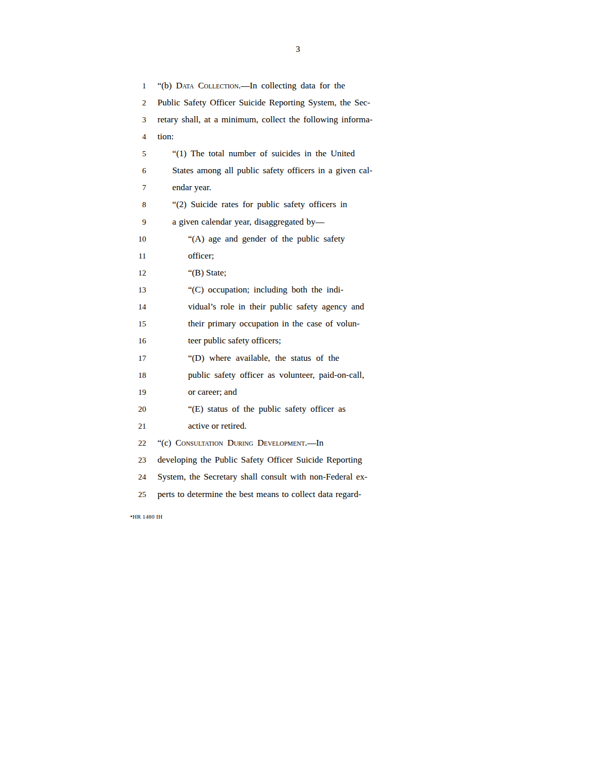3
“(b) Data Collection.—In collecting data for the
Public Safety Officer Suicide Reporting System, the Sec-
retary shall, at a minimum, collect the following informa-
tion:
“(1) The total number of suicides in the United
States among all public safety officers in a given cal-
endar year.
“(2) Suicide rates for public safety officers in
a given calendar year, disaggregated by—
“(A) age and gender of the public safety
officer;
“(B) State;
“(C) occupation; including both the indi-
vidual’s role in their public safety agency and
their primary occupation in the case of volun-
teer public safety officers;
“(D) where available, the status of the
public safety officer as volunteer, paid-on-call,
or career; and
“(E) status of the public safety officer as
active or retired.
“(c) Consultation During Development.—In
developing the Public Safety Officer Suicide Reporting
System, the Secretary shall consult with non-Federal ex-
perts to determine the best means to collect data regard-
•HR 1480 IH